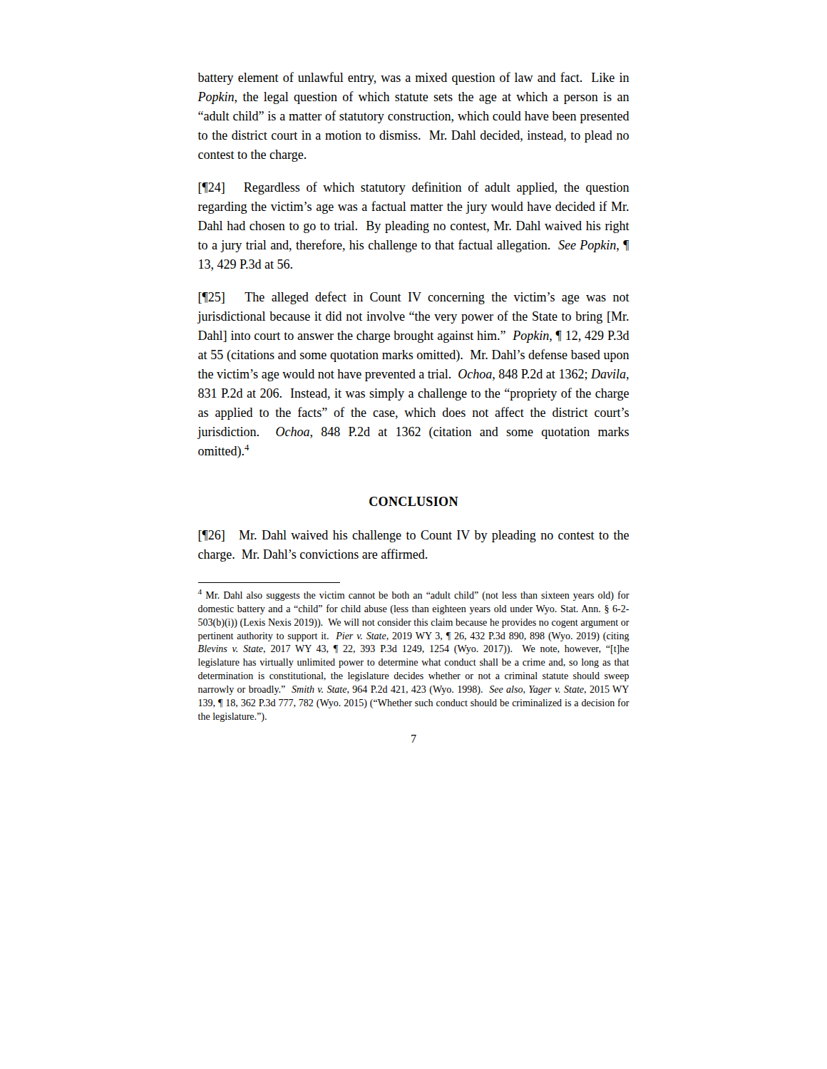battery element of unlawful entry, was a mixed question of law and fact. Like in Popkin, the legal question of which statute sets the age at which a person is an “adult child” is a matter of statutory construction, which could have been presented to the district court in a motion to dismiss. Mr. Dahl decided, instead, to plead no contest to the charge.
[¶24] Regardless of which statutory definition of adult applied, the question regarding the victim’s age was a factual matter the jury would have decided if Mr. Dahl had chosen to go to trial. By pleading no contest, Mr. Dahl waived his right to a jury trial and, therefore, his challenge to that factual allegation. See Popkin, ¶ 13, 429 P.3d at 56.
[¶25] The alleged defect in Count IV concerning the victim’s age was not jurisdictional because it did not involve “the very power of the State to bring [Mr. Dahl] into court to answer the charge brought against him.” Popkin, ¶ 12, 429 P.3d at 55 (citations and some quotation marks omitted). Mr. Dahl’s defense based upon the victim’s age would not have prevented a trial. Ochoa, 848 P.2d at 1362; Davila, 831 P.2d at 206. Instead, it was simply a challenge to the “propriety of the charge as applied to the facts” of the case, which does not affect the district court’s jurisdiction. Ochoa, 848 P.2d at 1362 (citation and some quotation marks omitted).4
Conclusion
[¶26] Mr. Dahl waived his challenge to Count IV by pleading no contest to the charge. Mr. Dahl’s convictions are affirmed.
4 Mr. Dahl also suggests the victim cannot be both an “adult child” (not less than sixteen years old) for domestic battery and a “child” for child abuse (less than eighteen years old under Wyo. Stat. Ann. § 6-2-503(b)(i)) (Lexis Nexis 2019)). We will not consider this claim because he provides no cogent argument or pertinent authority to support it. Pier v. State, 2019 WY 3, ¶ 26, 432 P.3d 890, 898 (Wyo. 2019) (citing Blevins v. State, 2017 WY 43, ¶ 22, 393 P.3d 1249, 1254 (Wyo. 2017)). We note, however, “[t]he legislature has virtually unlimited power to determine what conduct shall be a crime and, so long as that determination is constitutional, the legislature decides whether or not a criminal statute should sweep narrowly or broadly.” Smith v. State, 964 P.2d 421, 423 (Wyo. 1998). See also, Yager v. State, 2015 WY 139, ¶ 18, 362 P.3d 777, 782 (Wyo. 2015) (“Whether such conduct should be criminalized is a decision for the legislature.”).
7